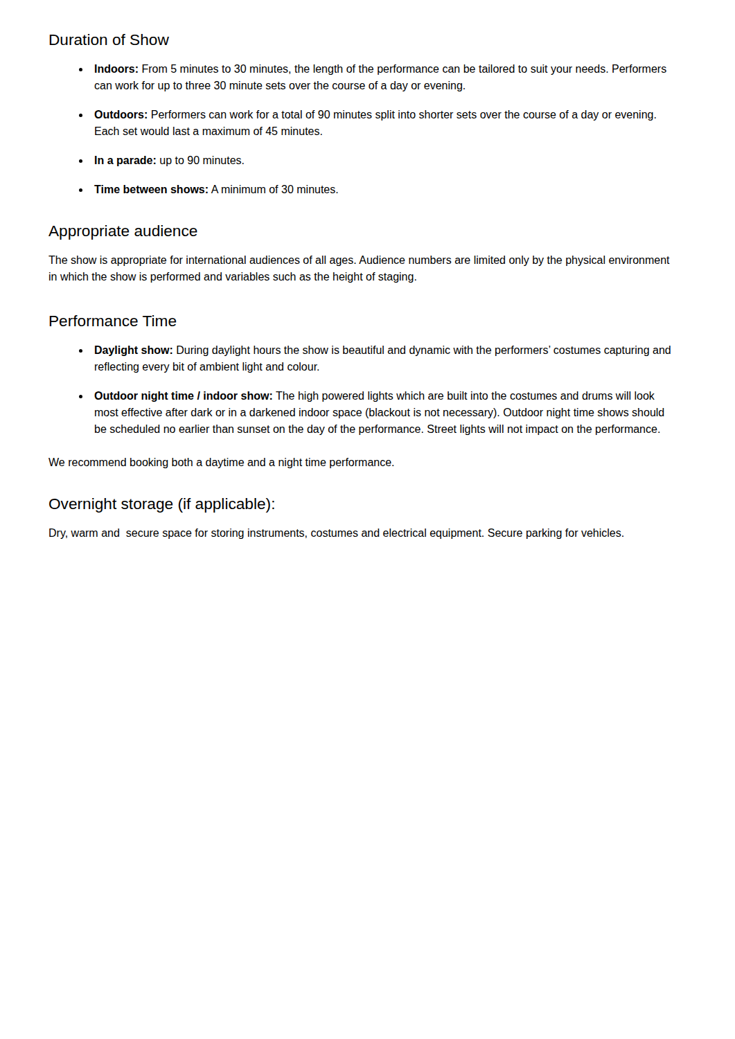Duration of Show
Indoors: From 5 minutes to 30 minutes, the length of the performance can be tailored to suit your needs. Performers can work for up to three 30 minute sets over the course of a day or evening.
Outdoors: Performers can work for a total of 90 minutes split into shorter sets over the course of a day or evening. Each set would last a maximum of 45 minutes.
In a parade: up to 90 minutes.
Time between shows: A minimum of 30 minutes.
Appropriate audience
The show is appropriate for international audiences of all ages. Audience numbers are limited only by the physical environment in which the show is performed and variables such as the height of staging.
Performance Time
Daylight show: During daylight hours the show is beautiful and dynamic with the performers’ costumes capturing and reflecting every bit of ambient light and colour.
Outdoor night time / indoor show: The high powered lights which are built into the costumes and drums will look most effective after dark or in a darkened indoor space (blackout is not necessary). Outdoor night time shows should be scheduled no earlier than sunset on the day of the performance. Street lights will not impact on the performance.
We recommend booking both a daytime and a night time performance.
Overnight storage (if applicable):
Dry, warm and secure space for storing instruments, costumes and electrical equipment. Secure parking for vehicles.